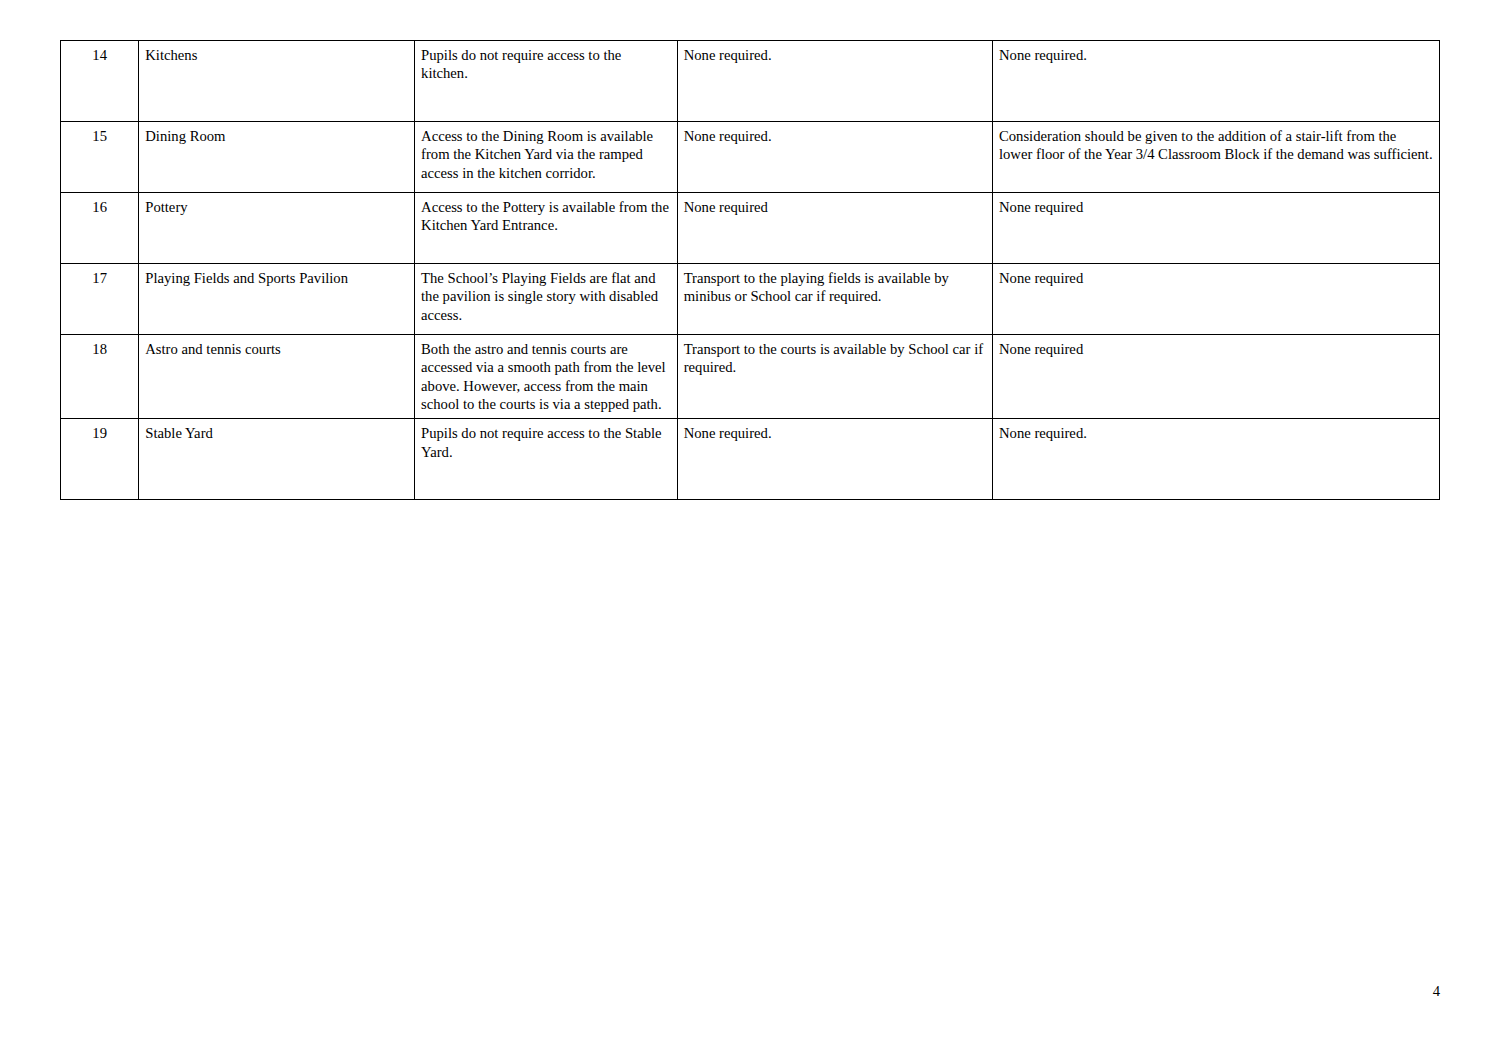| 14 | Kitchens | Pupils do not require access to the kitchen. | None required. | None required. |
| 15 | Dining Room | Access to the Dining Room is available from the Kitchen Yard via the ramped access in the kitchen corridor. | None required. | Consideration should be given to the addition of a stair-lift from the lower floor of the Year 3/4 Classroom Block if the demand was sufficient. |
| 16 | Pottery | Access to the Pottery is available from the Kitchen Yard Entrance. | None required | None required |
| 17 | Playing Fields and Sports Pavilion | The School’s Playing Fields are flat and the pavilion is single story with disabled access. | Transport to the playing fields is available by minibus or School car if required. | None required |
| 18 | Astro and tennis courts | Both the astro and tennis courts are accessed via a smooth path from the level above. However, access from the main school to the courts is via a stepped path. | Transport to the courts is available by School car if required. | None required |
| 19 | Stable Yard | Pupils do not require access to the Stable Yard. | None required. | None required. |
4